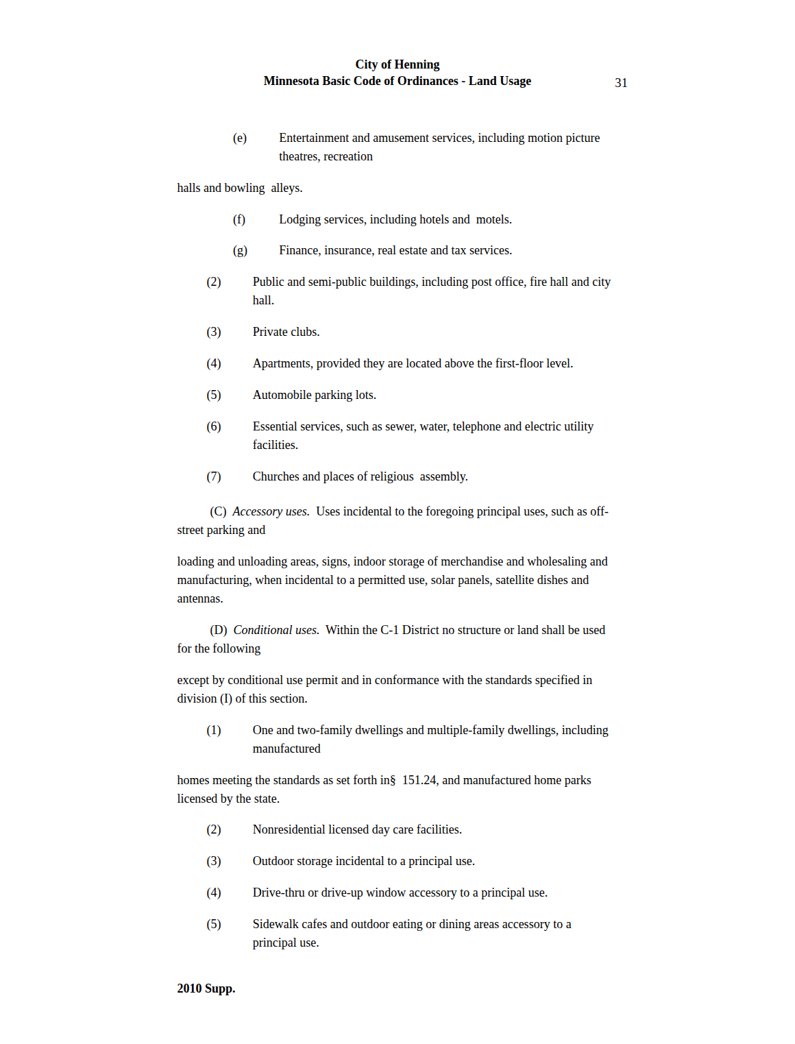City of Henning
Minnesota Basic Code of Ordinances - Land Usage
31
(e) Entertainment and amusement services, including motion picture theatres, recreation
halls and bowling alleys.
(f) Lodging services, including hotels and motels.
(g) Finance, insurance, real estate and tax services.
(2) Public and semi-public buildings, including post office, fire hall and city hall.
(3) Private clubs.
(4) Apartments, provided they are located above the first-floor level.
(5) Automobile parking lots.
(6) Essential services, such as sewer, water, telephone and electric utility facilities.
(7) Churches and places of religious assembly.
(C) Accessory uses. Uses incidental to the foregoing principal uses, such as off-street parking and
loading and unloading areas, signs, indoor storage of merchandise and wholesaling and manufacturing, when incidental to a permitted use, solar panels, satellite dishes and antennas.
(D) Conditional uses. Within the C-1 District no structure or land shall be used for the following
except by conditional use permit and in conformance with the standards specified in division (I) of this section.
(1) One and two-family dwellings and multiple-family dwellings, including manufactured
homes meeting the standards as set forth in§ 151.24, and manufactured home parks licensed by the state.
(2) Nonresidential licensed day care facilities.
(3) Outdoor storage incidental to a principal use.
(4) Drive-thru or drive-up window accessory to a principal use.
(5) Sidewalk cafes and outdoor eating or dining areas accessory to a principal use.
2010 Supp.